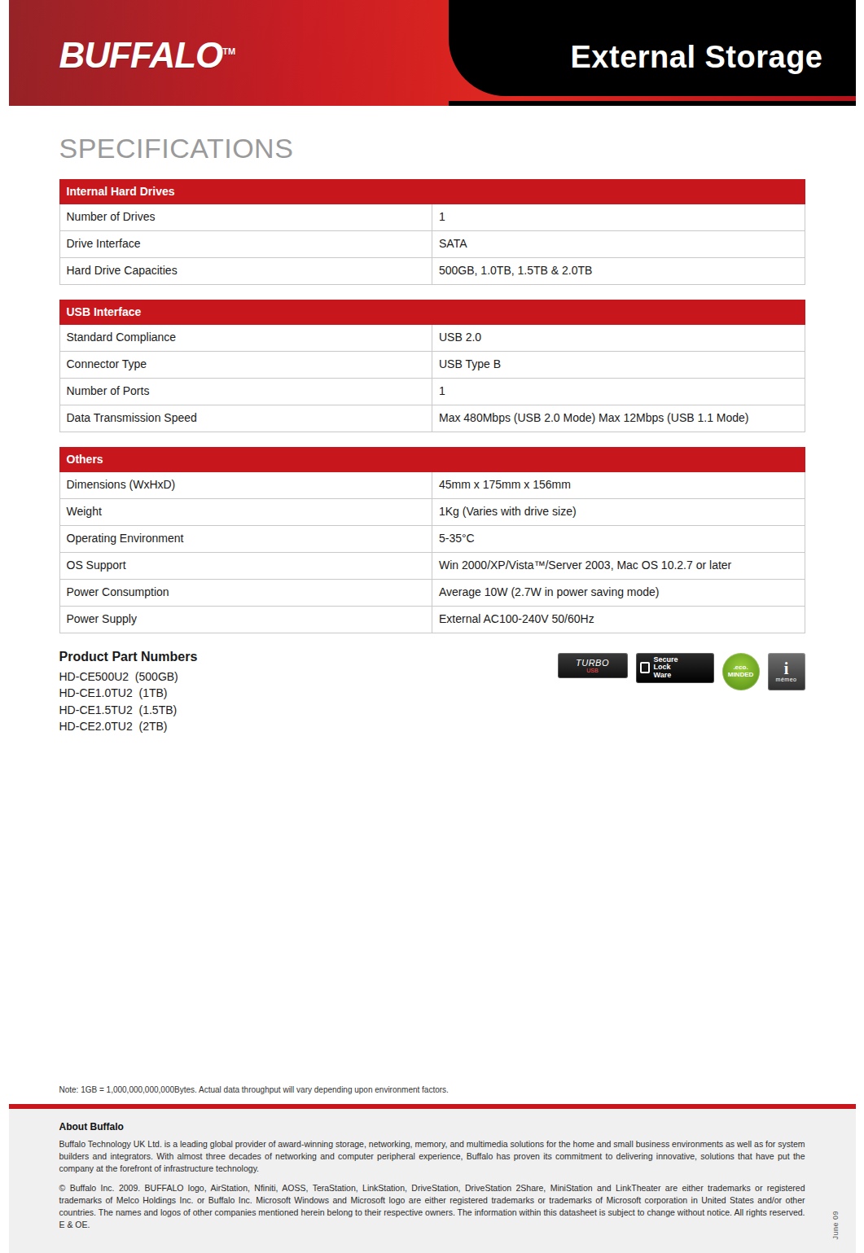BUFFALOTM
External Storage
SPECIFICATIONS
| Internal Hard Drives |
| --- |
| Number of Drives | 1 |
| Drive Interface | SATA |
| Hard Drive Capacities | 500GB, 1.0TB, 1.5TB & 2.0TB |
| USB Interface |
| --- |
| Standard Compliance | USB 2.0 |
| Connector Type | USB Type B |
| Number of Ports | 1 |
| Data Transmission Speed | Max 480Mbps (USB 2.0 Mode) Max 12Mbps (USB 1.1 Mode) |
| Others |
| --- |
| Dimensions (WxHxD) | 45mm x 175mm x 156mm |
| Weight | 1Kg (Varies with drive size) |
| Operating Environment | 5-35°C |
| OS Support | Win 2000/XP/Vista™/Server 2003, Mac OS 10.2.7 or later |
| Power Consumption | Average 10W (2.7W in power saving mode) |
| Power Supply | External AC100-240V 50/60Hz |
Product Part Numbers
HD-CE500U2 (500GB)
HD-CE1.0TU2 (1TB)
HD-CE1.5TU2 (1.5TB)
HD-CE2.0TU2 (2TB)
TURBOUSB
Secure
Lock
Ware
.eco. MINDED
imémeo
Note: 1GB = 1,000,000,000,000Bytes. Actual data throughput will vary depending upon environment factors.
About Buffalo
Buffalo Technology UK Ltd. is a leading global provider of award-winning storage, networking, memory, and multimedia solutions for the home and small business environments as well as for system builders and integrators. With almost three decades of networking and computer peripheral experience, Buffalo has proven its commitment to delivering innovative, solutions that have put the company at the forefront of infrastructure technology.
© Buffalo Inc. 2009. BUFFALO logo, AirStation, Nfiniti, AOSS, TeraStation, LinkStation, DriveStation, DriveStation 2Share, MiniStation and LinkTheater are either trademarks or registered trademarks of Melco Holdings Inc. or Buffalo Inc. Microsoft Windows and Microsoft logo are either registered trademarks or trademarks of Microsoft corporation in United States and/or other countries. The names and logos of other companies mentioned herein belong to their respective owners. The information within this datasheet is subject to change without notice. All rights reserved. E & OE.
June 09